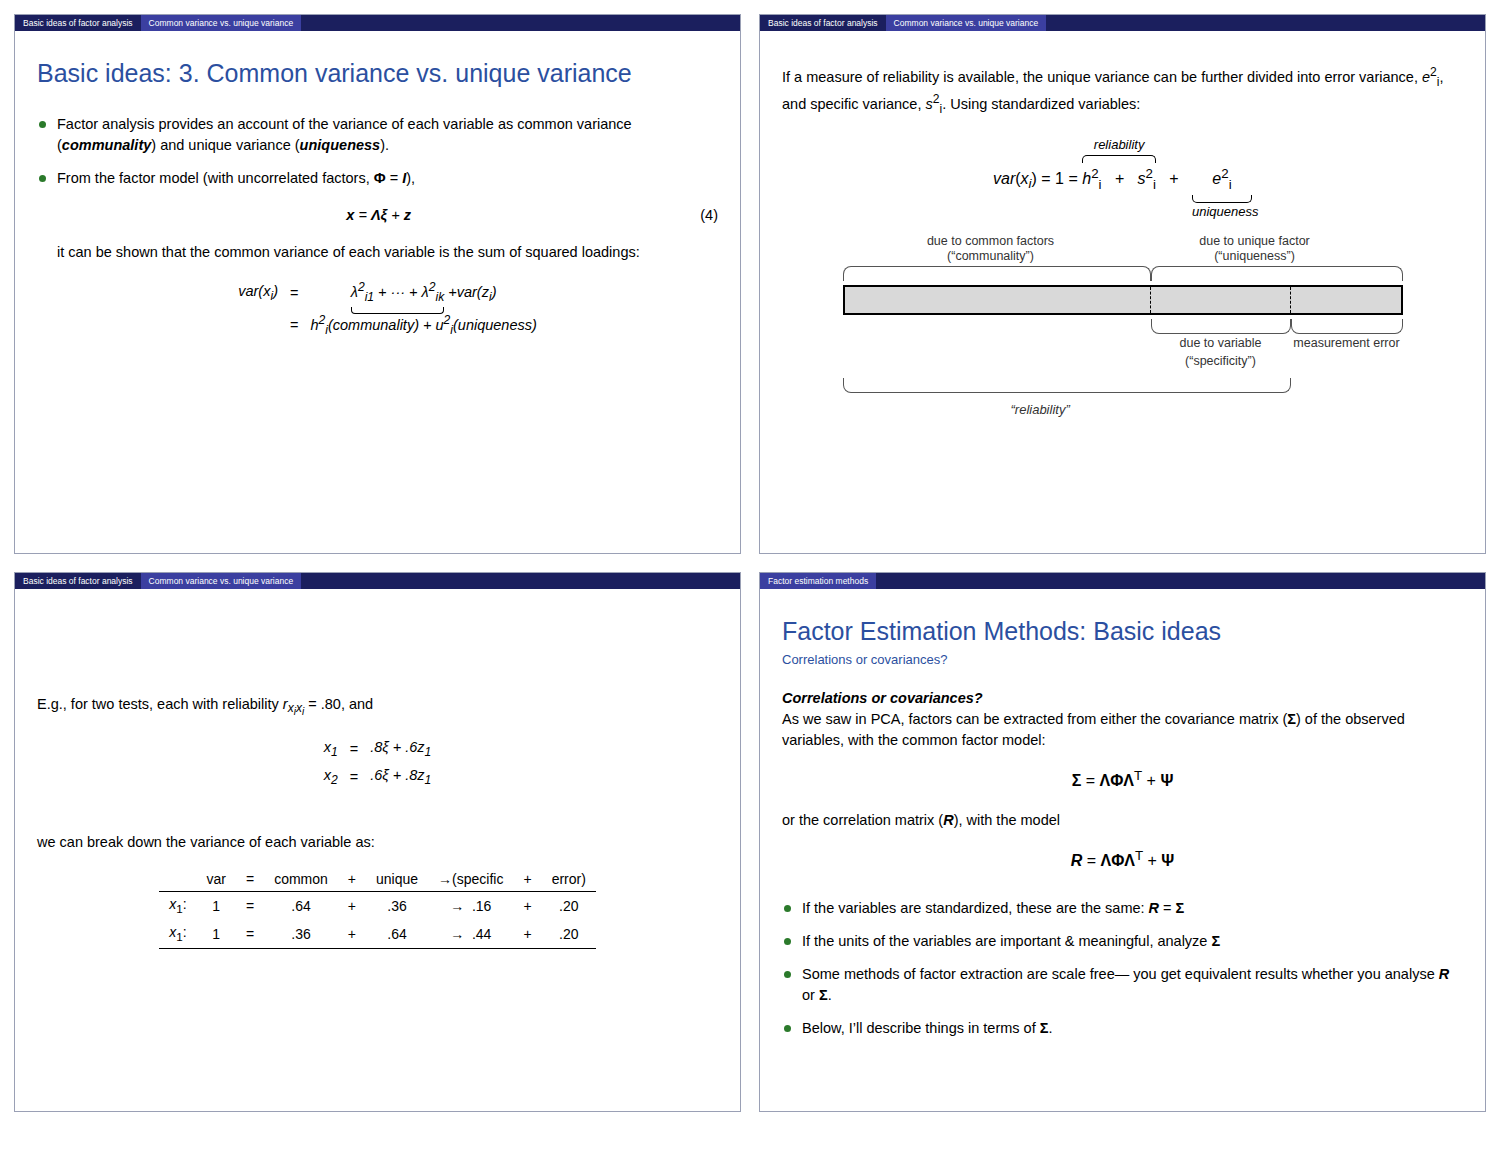Basic ideas of factor analysis
Common variance vs. unique variance
Basic ideas: 3. Common variance vs. unique variance
Factor analysis provides an account of the variance of each variable as common variance (communality) and unique variance (uniqueness).
From the factor model (with uncorrelated factors, Φ = I),
(4) x = Λξ + z
it can be shown that the common variance of each variable is the sum of squared loadings:
| var ( x i ) | = | λ 2 i1 + ··· + λ 2 ik + var ( z i ) |
| | = | h 2 i (communality) + u 2 i (uniqueness) |
Basic ideas of factor analysis
Common variance vs. unique variance
If a measure of reliability is available, the unique variance can be further divided into error variance, e2i, and specific variance, s2i. Using standardized variables:
var(xi) = 1 = reliability h2i + s2i + e2i uniqueness
due to common factors
(“communality”)
due to unique factor
(“uniqueness”)
due to variable (“specificity”)
measurement error
“reliability”
Basic ideas of factor analysis
Common variance vs. unique variance
E.g., for two tests, each with reliability rxixi = .80, and
| x 1 | = | .8ξ + .6 z 1 |
| x 2 | = | .6ξ + .8 z 1 |
we can break down the variance of each variable as:
| | var | = | common | + | unique | →(specific | + | error) |
| --- | --- | --- | --- | --- | --- | --- | --- | --- |
| x 1 : | 1 | = | .64 | + | .36 | → .16 | + | .20 |
| x 1 : | 1 | = | .36 | + | .64 | → .44 | + | .20 |
Factor estimation methods
Factor Estimation Methods: Basic ideas
Correlations or covariances?
Correlations or covariances?
As we saw in PCA, factors can be extracted from either the covariance matrix (Σ) of the observed variables, with the common factor model:
Σ = ΛΦΛT + Ψ
or the correlation matrix (R), with the model
R = ΛΦΛT + Ψ
If the variables are standardized, these are the same: R = Σ
If the units of the variables are important & meaningful, analyze Σ
Some methods of factor extraction are scale free— you get equivalent results whether you analyse R or Σ.
Below, I’ll describe things in terms of Σ.